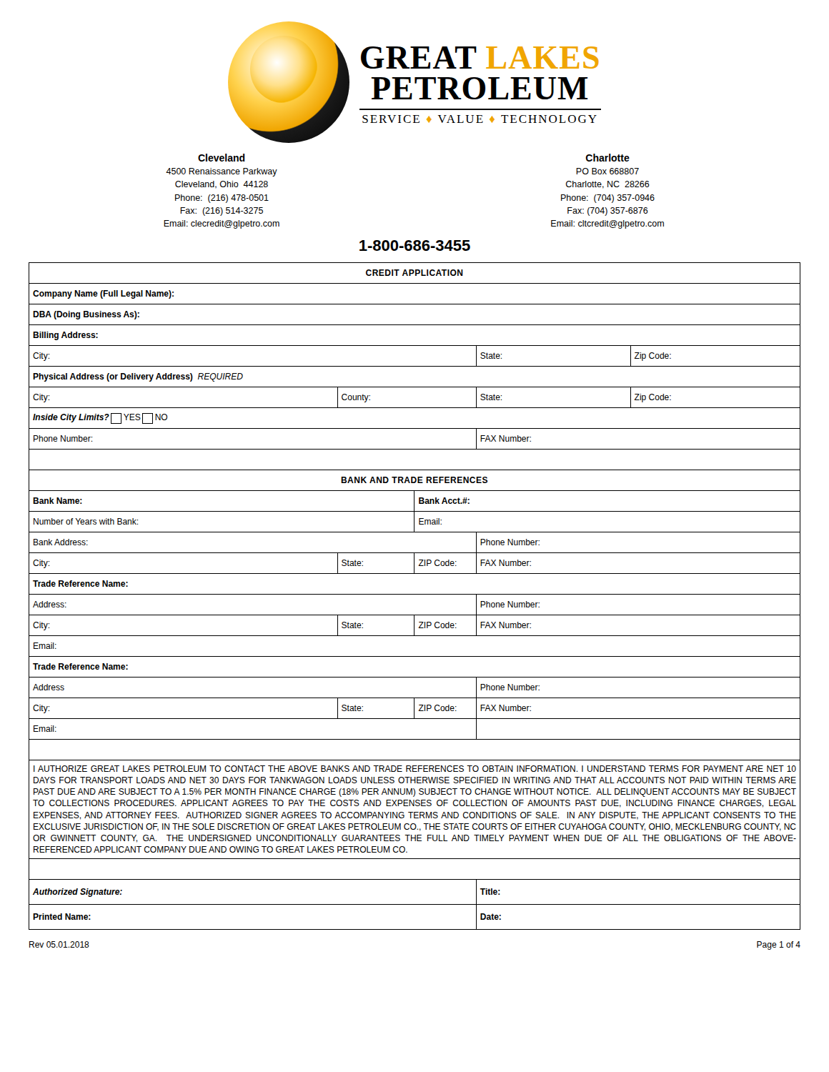GREAT LAKES
PETROLEUM
SERVICE ♦ VALUE ♦ TECHNOLOGY
| Cleveland 4500 Renaissance Parkway Cleveland, Ohio 44128 Phone: (216) 478-0501 Fax: (216) 514-3275 Email: clecredit@glpetro.com | Charlotte PO Box 668807 Charlotte, NC 28266 Phone: (704) 357-0946 Fax: (704) 357-6876 Email: cltcredit@glpetro.com |
1-800-686-3455
| CREDIT APPLICATION |
| Company Name (Full Legal Name): |
| DBA (Doing Business As): |
| Billing Address: |
| City: | State: | Zip Code: |
| Physical Address (or Delivery Address) REQUIRED |
| City: | County: | State: | Zip Code: |
| Inside City Limits? YES NO |
| Phone Number: | FAX Number: |
| BANK AND TRADE REFERENCES |
| Bank Name: | Bank Acct.#: |
| Number of Years with Bank: | Email: |
| Bank Address: | Phone Number: |
| City: | State: | ZIP Code: | FAX Number: |
| Trade Reference Name: |
| Address: | Phone Number: |
| City: | State: | ZIP Code: | FAX Number: |
| Email: |
| Trade Reference Name: |
| Address | Phone Number: |
| City: | State: | ZIP Code: | FAX Number: |
| Email: | |
| I authorize Great Lakes Petroleum to contact the above banks and trade references to obtain information. I understand terms for payment are net 10 days for transport loads and net 30 days for tankwagon loads unless otherwise specified in writing and that all accounts not paid within terms are past due and are subject to a 1.5% per month finance charge (18% per annum) subject to change without notice. All delinquent accounts may be subject to collections procedures. Applicant agrees to pay the costs and expenses of collection of amounts past due, including finance charges, legal expenses, and attorney fees. Authorized signer agrees to accompanying terms and conditions of sale. In any dispute, the applicant consents to the exclusive jurisdiction of, in the sole discretion of Great Lakes Petroleum Co., the state courts of either Cuyahoga County, Ohio, Mecklenburg County, NC or Gwinnett County, GA. The undersigned unconditionally guarantees the full and timely payment when due of all the obligations of the above-referenced applicant company due and owing to Great Lakes Petroleum Co. |
| Authorized Signature: | Title: |
| Printed Name: | Date: |
Rev 05.01.2018 Page 1 of 4